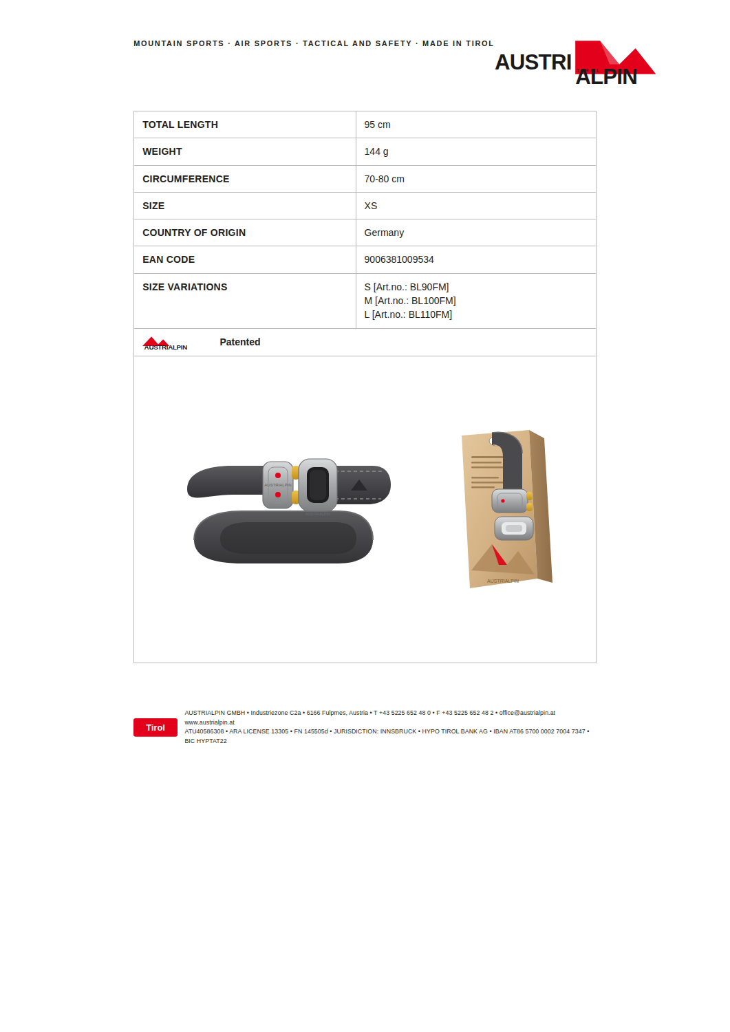Mountain Sports · Air Sports · Tactical and Safety · Made in Tirol
AustriAlpin AUSTRI ALPIN TIROL
| TOTAL LENGTH | 95 cm |
| WEIGHT | 144 g |
| CIRCUMFERENCE | 70-80 cm |
| SIZE | XS |
| COUNTRY OF ORIGIN | Germany |
| EAN CODE | 9006381009534 |
| SIZE VARIATIONS | S [Art.no.: BL90FM] M [Art.no.: BL100FM] L [Art.no.: BL110FM] |
| AustriAlpin AUSTRIALPIN Patented |
| AUSTRIALPIN AUSTRIALPIN AUSTRIALPIN |
Tirol Tirol
AUSTRIALPIN GMBH • Industriezone C2a • 6166 Fulpmes, Austria • T +43 5225 652 48 0 • F +43 5225 652 48 2 • office@austrialpin.at www.austrialpin.at
ATU40586308 • ARA LICENSE 13305 • FN 145505d • JURISDICTION: INNSBRUCK • HYPO TIROL BANK AG • IBAN AT86 5700 0002 7004 7347 • BIC HYPTAT22